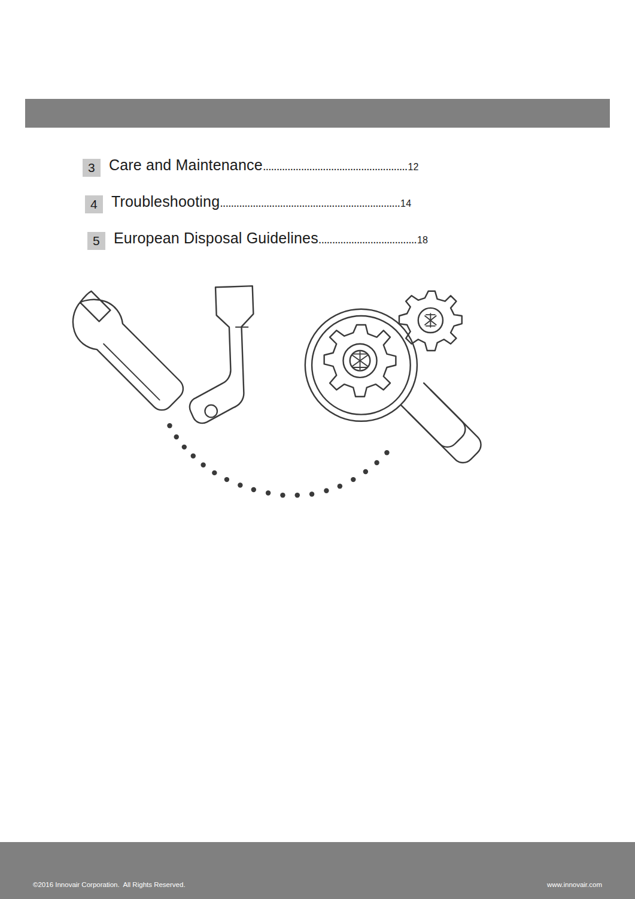3 Care and Maintenance..................................................... 12
4 Troubleshooting.................................................................. 14
5 European Disposal Guidelines.................................... 18
©2016 Innovair Corporation. All Rights Reserved. www.innovair.com